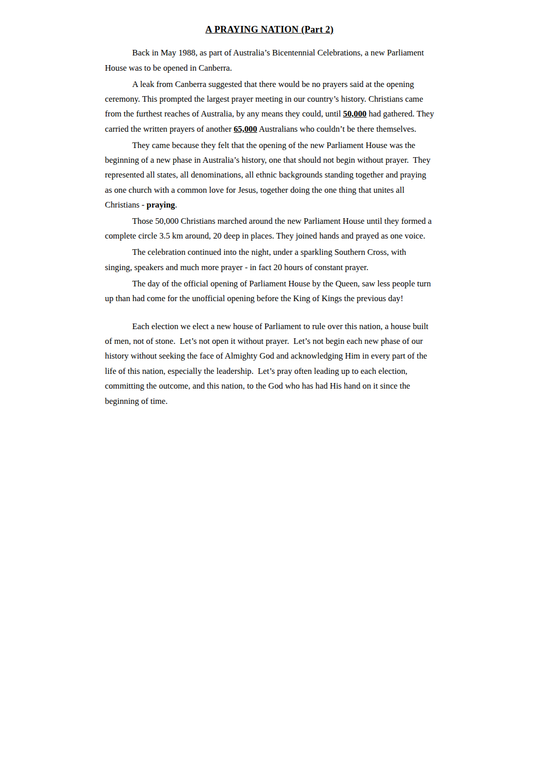A PRAYING NATION (Part 2)
Back in May 1988, as part of Australia’s Bicentennial Celebrations, a new Parliament House was to be opened in Canberra.
A leak from Canberra suggested that there would be no prayers said at the opening ceremony. This prompted the largest prayer meeting in our country’s history. Christians came from the furthest reaches of Australia, by any means they could, until 50,000 had gathered. They carried the written prayers of another 65,000 Australians who couldn’t be there themselves.
They came because they felt that the opening of the new Parliament House was the beginning of a new phase in Australia’s history, one that should not begin without prayer. They represented all states, all denominations, all ethnic backgrounds standing together and praying as one church with a common love for Jesus, together doing the one thing that unites all Christians - praying.
Those 50,000 Christians marched around the new Parliament House until they formed a complete circle 3.5 km around, 20 deep in places. They joined hands and prayed as one voice.
The celebration continued into the night, under a sparkling Southern Cross, with singing, speakers and much more prayer - in fact 20 hours of constant prayer.
The day of the official opening of Parliament House by the Queen, saw less people turn up than had come for the unofficial opening before the King of Kings the previous day!
Each election we elect a new house of Parliament to rule over this nation, a house built of men, not of stone. Let’s not open it without prayer. Let’s not begin each new phase of our history without seeking the face of Almighty God and acknowledging Him in every part of the life of this nation, especially the leadership. Let’s pray often leading up to each election, committing the outcome, and this nation, to the God who has had His hand on it since the beginning of time.